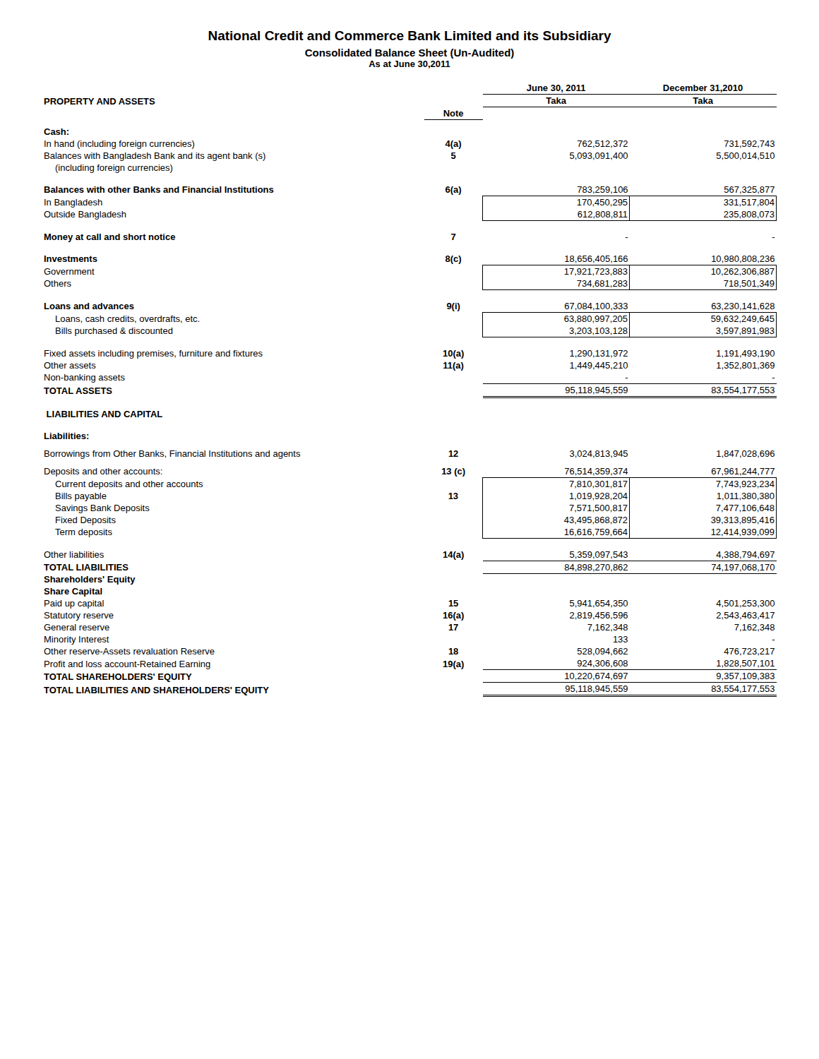National Credit and Commerce Bank Limited and its Subsidiary
Consolidated Balance Sheet (Un-Audited)
As at June 30,2011
| | | June 30, 2011 | December 31,2010 |
| PROPERTY AND ASSETS | | Taka | Taka |
| | Note | | |
| Cash: | | | |
| In hand (including foreign currencies) | 4(a) | 762,512,372 | 731,592,743 |
| Balances with Bangladesh Bank and its agent bank (s) | 5 | 5,093,091,400 | 5,500,014,510 |
| (including foreign currencies) | | | |
| Balances with other Banks and Financial Institutions | 6(a) | 783,259,106 | 567,325,877 |
| In Bangladesh | | 170,450,295 | 331,517,804 |
| Outside Bangladesh | | 612,808,811 | 235,808,073 |
| Money at call and short notice | 7 | - | - |
| Investments | 8(c) | 18,656,405,166 | 10,980,808,236 |
| Government | | 17,921,723,883 | 10,262,306,887 |
| Others | | 734,681,283 | 718,501,349 |
| Loans and advances | 9(i) | 67,084,100,333 | 63,230,141,628 |
| Loans, cash credits, overdrafts, etc. | | 63,880,997,205 | 59,632,249,645 |
| Bills purchased & discounted | | 3,203,103,128 | 3,597,891,983 |
| Fixed assets including premises, furniture and fixtures | 10(a) | 1,290,131,972 | 1,191,493,190 |
| Other assets | 11(a) | 1,449,445,210 | 1,352,801,369 |
| Non-banking assets | | - | - |
| TOTAL ASSETS | | 95,118,945,559 | 83,554,177,553 |
| LIABILITIES AND CAPITAL | | | |
| Liabilities: | | | |
| Borrowings from Other Banks, Financial Institutions and agents | 12 | 3,024,813,945 | 1,847,028,696 |
| Deposits and other accounts: | 13 (c) | 76,514,359,374 | 67,961,244,777 |
| Current deposits and other accounts | | 7,810,301,817 | 7,743,923,234 |
| Bills payable | 13 | 1,019,928,204 | 1,011,380,380 |
| Savings Bank Deposits | | 7,571,500,817 | 7,477,106,648 |
| Fixed Deposits | | 43,495,868,872 | 39,313,895,416 |
| Term deposits | | 16,616,759,664 | 12,414,939,099 |
| Other liabilities | 14(a) | 5,359,097,543 | 4,388,794,697 |
| TOTAL LIABILITIES | | 84,898,270,862 | 74,197,068,170 |
| Shareholders' Equity | | | |
| Share Capital | | | |
| Paid up capital | 15 | 5,941,654,350 | 4,501,253,300 |
| Statutory reserve | 16(a) | 2,819,456,596 | 2,543,463,417 |
| General reserve | 17 | 7,162,348 | 7,162,348 |
| Minority Interest | | 133 | - |
| Other reserve-Assets revaluation Reserve | 18 | 528,094,662 | 476,723,217 |
| Profit and loss account-Retained Earning | 19(a) | 924,306,608 | 1,828,507,101 |
| TOTAL SHAREHOLDERS' EQUITY | | 10,220,674,697 | 9,357,109,383 |
| TOTAL LIABILITIES AND SHAREHOLDERS' EQUITY | | 95,118,945,559 | 83,554,177,553 |